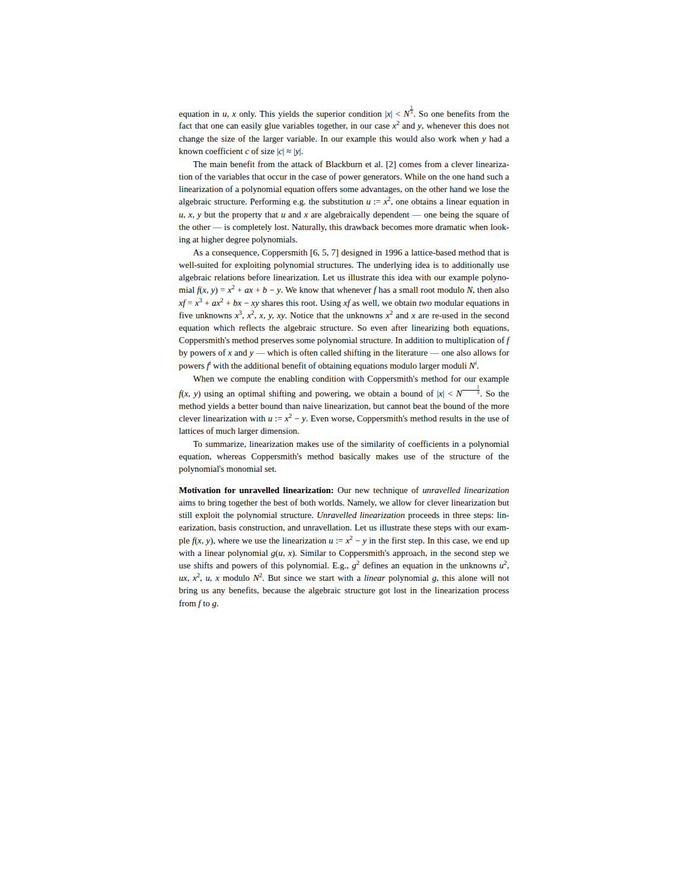equation in u, x only. This yields the superior condition |x| < N13. So one benefits from the fact that one can easily glue variables together, in our case x2 and y, whenever this does not change the size of the larger variable. In our example this would also work when y had a known coefficient c of size |c| ≈ |y|.
The main benefit from the attack of Blackburn et al. [2] comes from a clever linearization of the variables that occur in the case of power generators. While on the one hand such a linearization of a polynomial equation offers some advantages, on the other hand we lose the algebraic structure. Performing e.g. the substitution u := x2, one obtains a linear equation in u, x, y but the property that u and x are algebraically dependent — one being the square of the other — is completely lost. Naturally, this drawback becomes more dramatic when looking at higher degree polynomials.
As a consequence, Coppersmith [6, 5, 7] designed in 1996 a lattice-based method that is well-suited for exploiting polynomial structures. The underlying idea is to additionally use algebraic relations before linearization. Let us illustrate this idea with our example polynomial f(x, y) = x2 + ax + b − y. We know that whenever f has a small root modulo N, then also xf = x3 + ax2 + bx − xy shares this root. Using xf as well, we obtain two modular equations in five unknowns x3, x2, x, y, xy. Notice that the unknowns x2 and x are re-used in the second equation which reflects the algebraic structure. So even after linearizing both equations, Coppersmith's method preserves some polynomial structure. In addition to multiplication of f by powers of x and y — which is often called shifting in the literature — one also allows for powers fi with the additional benefit of obtaining equations modulo larger moduli Ni.
When we compute the enabling condition with Coppersmith's method for our example f(x, y) using an optimal shifting and powering, we obtain a bound of |x| < N13. So the method yields a better bound than naive linearization, but cannot beat the bound of the more clever linearization with u := x2 − y. Even worse, Coppersmith's method results in the use of lattices of much larger dimension.
To summarize, linearization makes use of the similarity of coefficients in a polynomial equation, whereas Coppersmith's method basically makes use of the structure of the polynomial's monomial set.
Motivation for unravelled linearization: Our new technique of unravelled linearization aims to bring together the best of both worlds. Namely, we allow for clever linearization but still exploit the polynomial structure. Unravelled linearization proceeds in three steps: linearization, basis construction, and unravellation. Let us illustrate these steps with our example f(x, y), where we use the linearization u := x2 − y in the first step. In this case, we end up with a linear polynomial g(u, x). Similar to Coppersmith's approach, in the second step we use shifts and powers of this polynomial. E.g., g2 defines an equation in the unknowns u2, ux, x2, u, x modulo N2. But since we start with a linear polynomial g, this alone will not bring us any benefits, because the algebraic structure got lost in the linearization process from f to g.